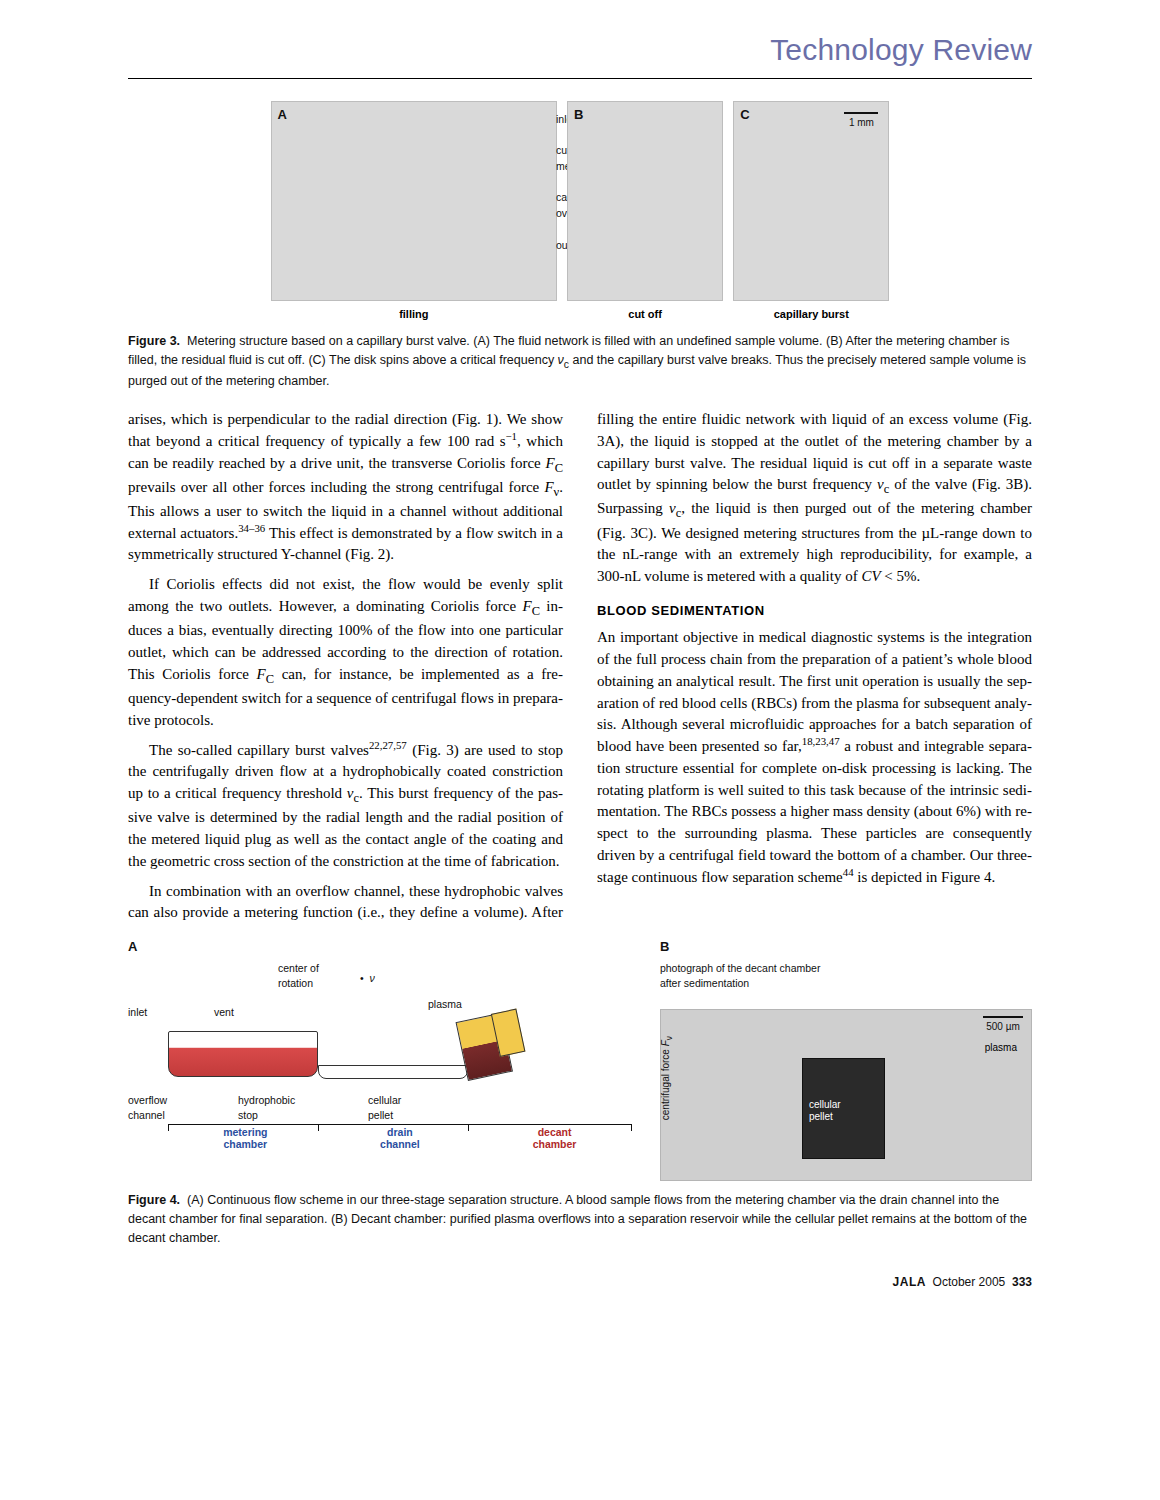Technology Review
A
inlet
cut off point
metering chamber
capillary burst
overflow
outlet
B
C
1 mm
filling cut off capillary burst
Figure 3. Metering structure based on a capillary burst valve. (A) The fluid network is filled with an undefined sample volume. (B) After the metering chamber is filled, the residual fluid is cut off. (C) The disk spins above a critical frequency νc and the capillary burst valve breaks. Thus the precisely metered sample volume is purged out of the metering chamber.
arises, which is perpendicular to the radial direction (Fig. 1). We show that beyond a critical frequency of typically a few 100 rad s−1, which can be readily reached by a drive unit, the transverse Coriolis force FC prevails over all other forces including the strong centrifugal force Fν. This allows a user to switch the liquid in a channel without additional external actuators.34–36 This effect is demonstrated by a flow switch in a symmetrically structured Y-channel (Fig. 2).
If Coriolis effects did not exist, the flow would be evenly split among the two outlets. However, a dominating Coriolis force FC induces a bias, eventually directing 100% of the flow into one particular outlet, which can be addressed according to the direction of rotation. This Coriolis force FC can, for instance, be implemented as a frequency-dependent switch for a sequence of centrifugal flows in preparative protocols.
The so-called capillary burst valves22,27,57 (Fig. 3) are used to stop the centrifugally driven flow at a hydrophobically coated constriction up to a critical frequency threshold νc. This burst frequency of the passive valve is determined by the radial length and the radial position of the metered liquid plug as well as the contact angle of the coating and the geometric cross section of the constriction at the time of fabrication.
In combination with an overflow channel, these hydrophobic valves can also provide a metering function (i.e., they define a volume). After filling the entire fluidic network with liquid of an excess volume (Fig. 3A), the liquid is stopped at the outlet of the metering chamber by a capillary burst valve. The residual liquid is cut off in a separate waste outlet by spinning below the burst frequency νc of the valve (Fig. 3B). Surpassing νc, the liquid is then purged out of the metering chamber (Fig. 3C). We designed metering structures from the µL-range down to the nL-range with an extremely high reproducibility, for example, a 300-nL volume is metered with a quality of CV < 5%.
Blood sedimentation
An important objective in medical diagnostic systems is the integration of the full process chain from the preparation of a patient’s whole blood obtaining an analytical result. The first unit operation is usually the separation of red blood cells (RBCs) from the plasma for subsequent analysis. Although several microfluidic approaches for a batch separation of blood have been presented so far,18,23,47 a robust and integrable separation structure essential for complete on-disk processing is lacking. The rotating platform is well suited to this task because of the intrinsic sedimentation. The RBCs possess a higher mass density (about 6%) with respect to the surrounding plasma. These particles are consequently driven by a centrifugal field toward the bottom of a chamber. Our three-stage continuous flow separation scheme44 is depicted in Figure 4.
A
center of
rotation
• ν
inlet
vent
plasma
overflow
channel
hydrophobic
stop
cellular
pellet
metering
chamber
drain
channel
decant
chamber
B
photograph of the decant chamber
after sedimentation
centrifugal force Fν
500 µm
cellular
pellet
plasma
Figure 4. (A) Continuous flow scheme in our three-stage separation structure. A blood sample flows from the metering chamber via the drain channel into the decant chamber for final separation. (B) Decant chamber: purified plasma overflows into a separation reservoir while the cellular pellet remains at the bottom of the decant chamber.
JALA October 2005 333